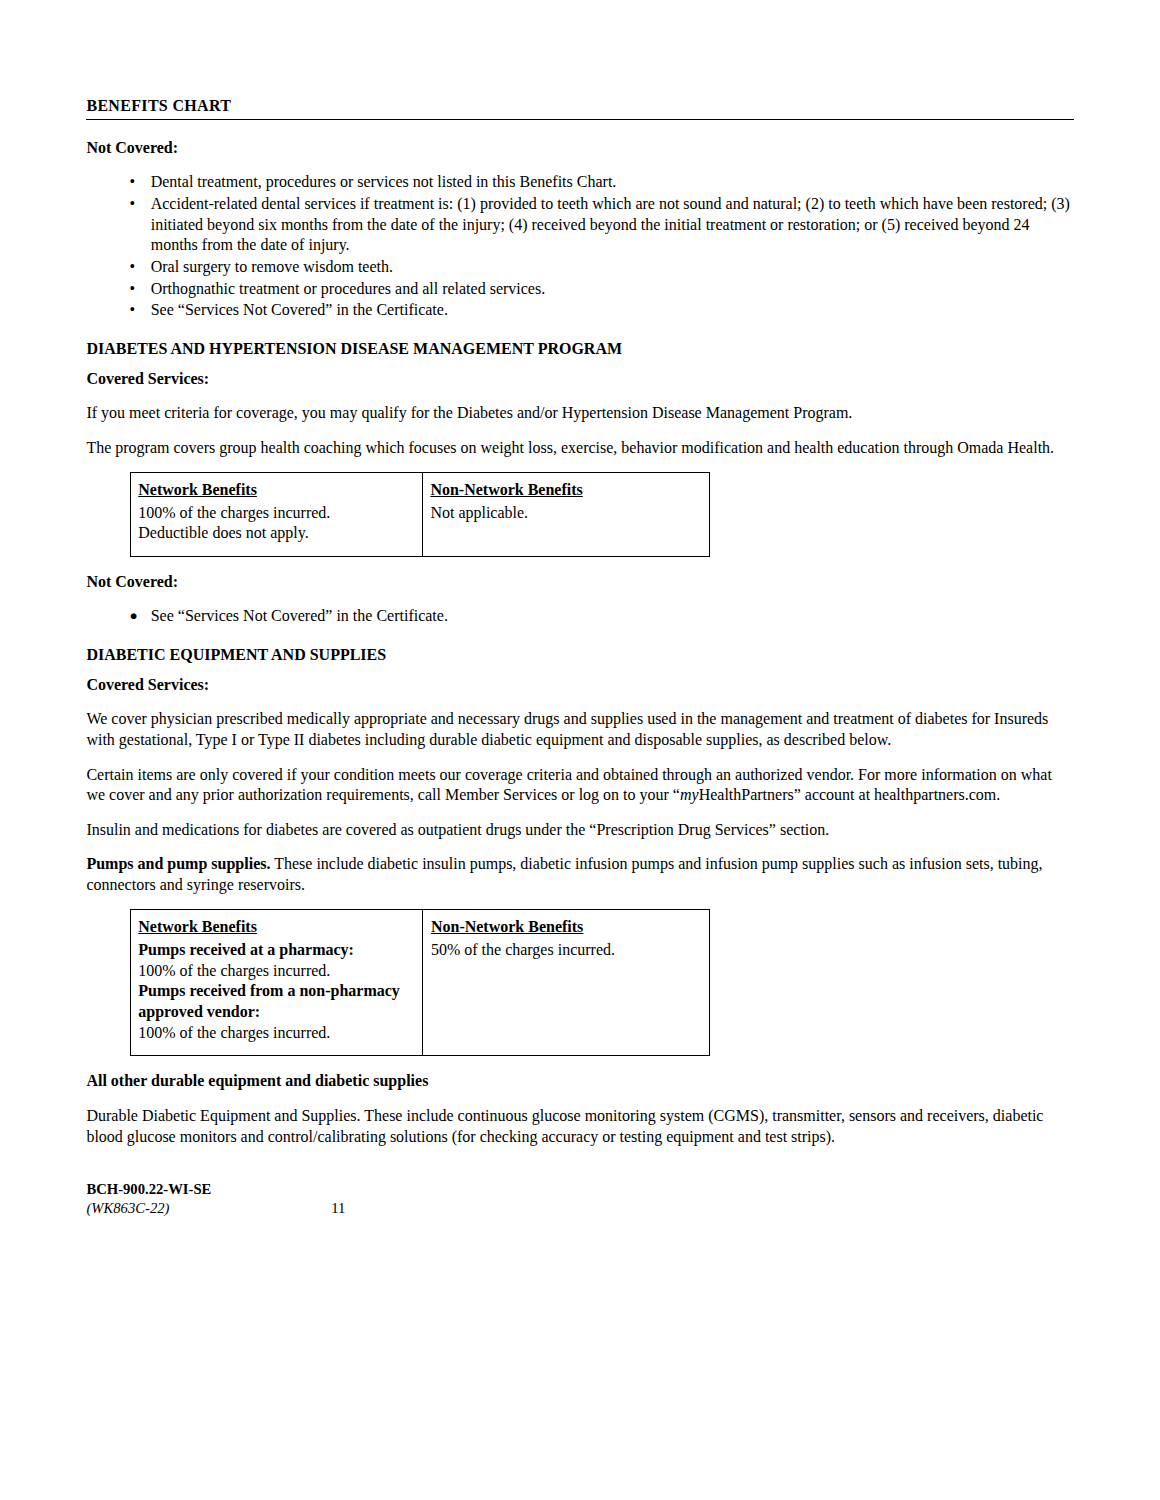BENEFITS CHART
Not Covered:
Dental treatment, procedures or services not listed in this Benefits Chart.
Accident-related dental services if treatment is: (1) provided to teeth which are not sound and natural; (2) to teeth which have been restored; (3) initiated beyond six months from the date of the injury; (4) received beyond the initial treatment or restoration; or (5) received beyond 24 months from the date of injury.
Oral surgery to remove wisdom teeth.
Orthognathic treatment or procedures and all related services.
See “Services Not Covered” in the Certificate.
DIABETES AND HYPERTENSION DISEASE MANAGEMENT PROGRAM
Covered Services:
If you meet criteria for coverage, you may qualify for the Diabetes and/or Hypertension Disease Management Program.
The program covers group health coaching which focuses on weight loss, exercise, behavior modification and health education through Omada Health.
| Network Benefits 100% of the charges incurred. Deductible does not apply. | Non-Network Benefits Not applicable. |
Not Covered:
See “Services Not Covered” in the Certificate.
DIABETIC EQUIPMENT AND SUPPLIES
Covered Services:
We cover physician prescribed medically appropriate and necessary drugs and supplies used in the management and treatment of diabetes for Insureds with gestational, Type I or Type II diabetes including durable diabetic equipment and disposable supplies, as described below.
Certain items are only covered if your condition meets our coverage criteria and obtained through an authorized vendor. For more information on what we cover and any prior authorization requirements, call Member Services or log on to your “my HealthPartners” account at healthpartners.com.
Insulin and medications for diabetes are covered as outpatient drugs under the “Prescription Drug Services” section.
Pumps and pump supplies. These include diabetic insulin pumps, diabetic infusion pumps and infusion pump supplies such as infusion sets, tubing, connectors and syringe reservoirs.
| Network Benefits Pumps received at a pharmacy: 100% of the charges incurred. Pumps received from a non-pharmacy approved vendor: 100% of the charges incurred. | Non-Network Benefits 50% of the charges incurred. |
All other durable equipment and diabetic supplies
Durable Diabetic Equipment and Supplies. These include continuous glucose monitoring system (CGMS), transmitter, sensors and receivers, diabetic blood glucose monitors and control/calibrating solutions (for checking accuracy or testing equipment and test strips).
BCH-900.22-WI-SE
(WK863C-22) 11